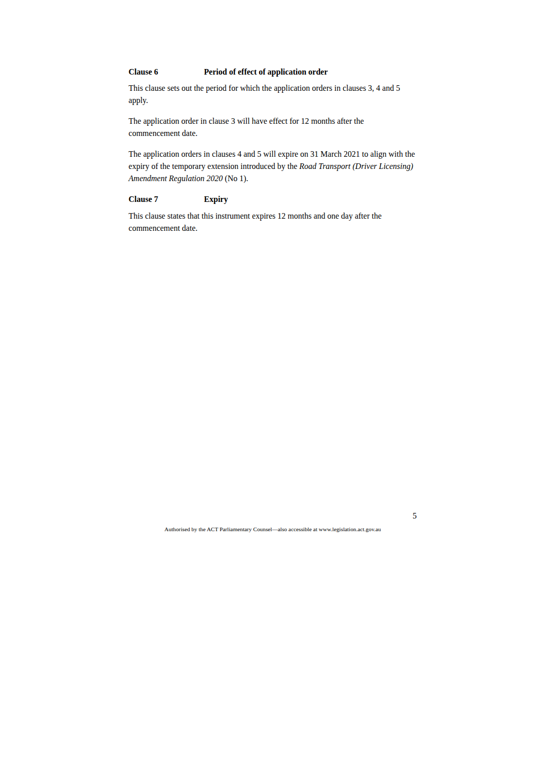Clause 6 Period of effect of application order
This clause sets out the period for which the application orders in clauses 3, 4 and 5 apply.
The application order in clause 3 will have effect for 12 months after the commencement date.
The application orders in clauses 4 and 5 will expire on 31 March 2021 to align with the expiry of the temporary extension introduced by the Road Transport (Driver Licensing) Amendment Regulation 2020 (No 1).
Clause 7 Expiry
This clause states that this instrument expires 12 months and one day after the commencement date.
5
Authorised by the ACT Parliamentary Counsel—also accessible at www.legislation.act.gov.au